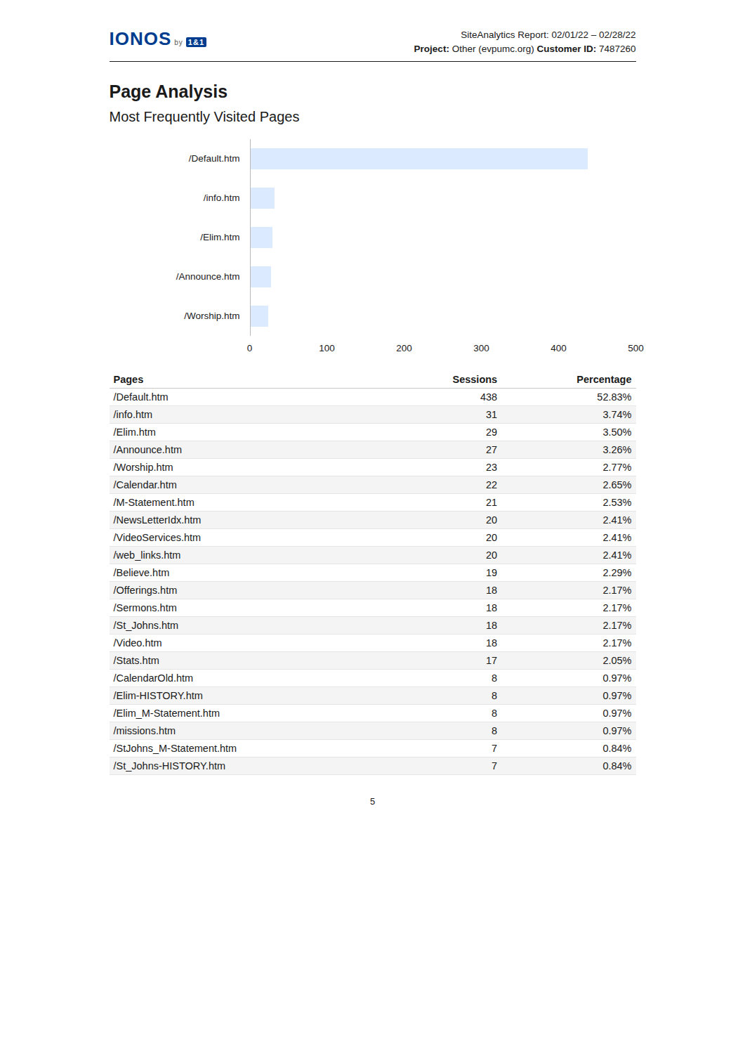IONOS by 1&1
SiteAnalytics Report: 02/01/22 – 02/28/22
Project: Other (evpumc.org) Customer ID: 7487260
Page Analysis
Most Frequently Visited Pages
/Default.htm
/info.htm
/Elim.htm
/Announce.htm
/Worship.htm
0 100 200 300 400 500
| Pages | Sessions | Percentage |
| --- | --- | --- |
| /Default.htm | 438 | 52.83% |
| /info.htm | 31 | 3.74% |
| /Elim.htm | 29 | 3.50% |
| /Announce.htm | 27 | 3.26% |
| /Worship.htm | 23 | 2.77% |
| /Calendar.htm | 22 | 2.65% |
| /M-Statement.htm | 21 | 2.53% |
| /NewsLetterIdx.htm | 20 | 2.41% |
| /VideoServices.htm | 20 | 2.41% |
| /web_links.htm | 20 | 2.41% |
| /Believe.htm | 19 | 2.29% |
| /Offerings.htm | 18 | 2.17% |
| /Sermons.htm | 18 | 2.17% |
| /St_Johns.htm | 18 | 2.17% |
| /Video.htm | 18 | 2.17% |
| /Stats.htm | 17 | 2.05% |
| /CalendarOld.htm | 8 | 0.97% |
| /Elim-HISTORY.htm | 8 | 0.97% |
| /Elim_M-Statement.htm | 8 | 0.97% |
| /missions.htm | 8 | 0.97% |
| /StJohns_M-Statement.htm | 7 | 0.84% |
| /St_Johns-HISTORY.htm | 7 | 0.84% |
5